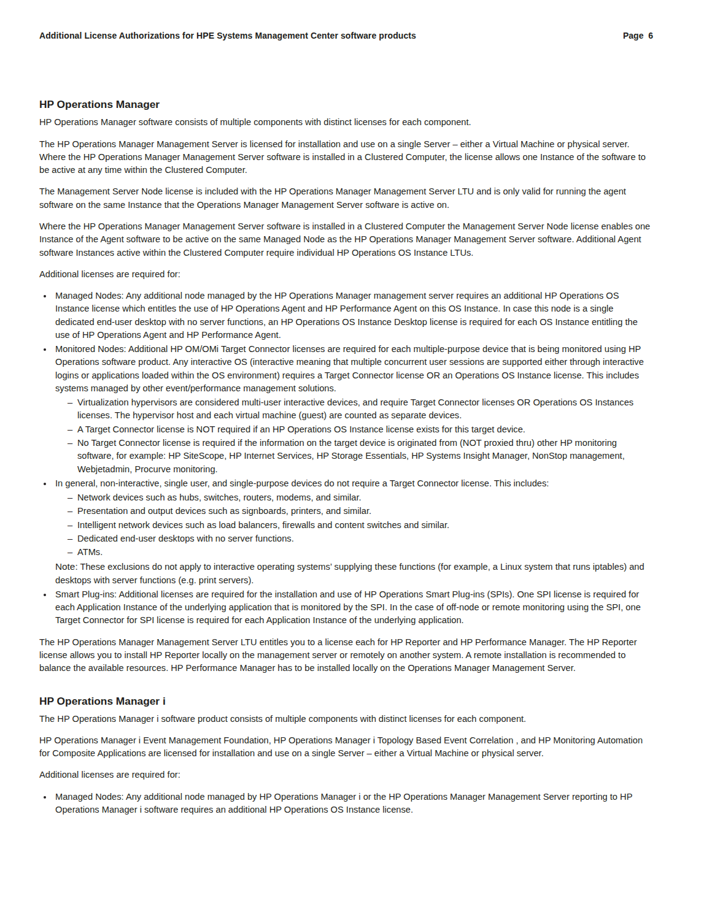Additional License Authorizations for HPE Systems Management Center software products Page 6
HP Operations Manager
HP Operations Manager software consists of multiple components with distinct licenses for each component.
The HP Operations Manager Management Server is licensed for installation and use on a single Server – either a Virtual Machine or physical server. Where the HP Operations Manager Management Server software is installed in a Clustered Computer, the license allows one Instance of the software to be active at any time within the Clustered Computer.
The Management Server Node license is included with the HP Operations Manager Management Server LTU and is only valid for running the agent software on the same Instance that the Operations Manager Management Server software is active on.
Where the HP Operations Manager Management Server software is installed in a Clustered Computer the Management Server Node license enables one Instance of the Agent software to be active on the same Managed Node as the HP Operations Manager Management Server software. Additional Agent software Instances active within the Clustered Computer require individual HP Operations OS Instance LTUs.
Additional licenses are required for:
Managed Nodes: Any additional node managed by the HP Operations Manager management server requires an additional HP Operations OS Instance license which entitles the use of HP Operations Agent and HP Performance Agent on this OS Instance. In case this node is a single dedicated end-user desktop with no server functions, an HP Operations OS Instance Desktop license is required for each OS Instance entitling the use of HP Operations Agent and HP Performance Agent.
Monitored Nodes: Additional HP OM/OMi Target Connector licenses are required for each multiple-purpose device that is being monitored using HP Operations software product. Any interactive OS (interactive meaning that multiple concurrent user sessions are supported either through interactive logins or applications loaded within the OS environment) requires a Target Connector license OR an Operations OS Instance license. This includes systems managed by other event/performance management solutions.
Virtualization hypervisors are considered multi-user interactive devices, and require Target Connector licenses OR Operations OS Instances licenses. The hypervisor host and each virtual machine (guest) are counted as separate devices.
A Target Connector license is NOT required if an HP Operations OS Instance license exists for this target device.
No Target Connector license is required if the information on the target device is originated from (NOT proxied thru) other HP monitoring software, for example: HP SiteScope, HP Internet Services, HP Storage Essentials, HP Systems Insight Manager, NonStop management, Webjetadmin, Procurve monitoring.
In general, non-interactive, single user, and single-purpose devices do not require a Target Connector license. This includes:
Network devices such as hubs, switches, routers, modems, and similar.
Presentation and output devices such as signboards, printers, and similar.
Intelligent network devices such as load balancers, firewalls and content switches and similar.
Dedicated end-user desktops with no server functions.
ATMs.
Note: These exclusions do not apply to interactive operating systems’ supplying these functions (for example, a Linux system that runs iptables) and desktops with server functions (e.g. print servers).
Smart Plug-ins: Additional licenses are required for the installation and use of HP Operations Smart Plug-ins (SPIs). One SPI license is required for each Application Instance of the underlying application that is monitored by the SPI. In the case of off-node or remote monitoring using the SPI, one Target Connector for SPI license is required for each Application Instance of the underlying application.
The HP Operations Manager Management Server LTU entitles you to a license each for HP Reporter and HP Performance Manager. The HP Reporter license allows you to install HP Reporter locally on the management server or remotely on another system. A remote installation is recommended to balance the available resources. HP Performance Manager has to be installed locally on the Operations Manager Management Server.
HP Operations Manager i
The HP Operations Manager i software product consists of multiple components with distinct licenses for each component.
HP Operations Manager i Event Management Foundation, HP Operations Manager i Topology Based Event Correlation , and HP Monitoring Automation for Composite Applications are licensed for installation and use on a single Server – either a Virtual Machine or physical server.
Additional licenses are required for:
Managed Nodes: Any additional node managed by HP Operations Manager i or the HP Operations Manager Management Server reporting to HP Operations Manager i software requires an additional HP Operations OS Instance license.